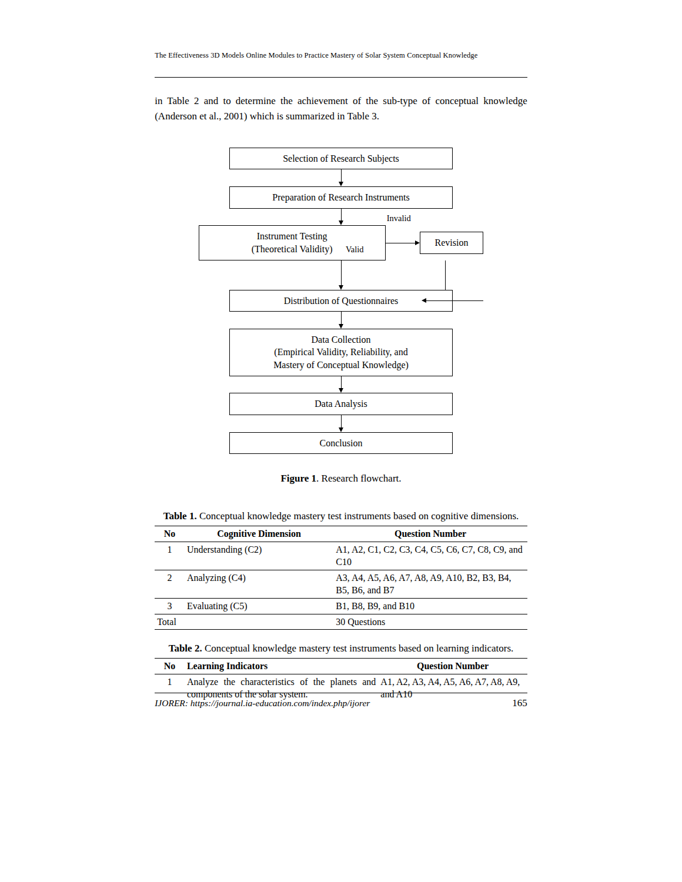The Effectiveness 3D Models Online Modules to Practice Mastery of Solar System Conceptual Knowledge
in Table 2 and to determine the achievement of the sub-type of conceptual knowledge (Anderson et al., 2001) which is summarized in Table 3.
Selection of Research Subjects
Preparation of Research Instruments
Instrument Testing
(Theoretical Validity)
Invalid
Revision
Valid
Distribution of Questionnaires
Data Collection
(Empirical Validity, Reliability, and
Mastery of Conceptual Knowledge)
Data Analysis
Conclusion
Figure 1. Research flowchart.
Table 1. Conceptual knowledge mastery test instruments based on cognitive dimensions.
| No | Cognitive Dimension | Question Number |
| --- | --- | --- |
| 1 | Understanding (C2) | A1, A2, C1, C2, C3, C4, C5, C6, C7, C8, C9, and C10 |
| 2 | Analyzing (C4) | A3, A4, A5, A6, A7, A8, A9, A10, B2, B3, B4, B5, B6, and B7 |
| 3 | Evaluating (C5) | B1, B8, B9, and B10 |
| Total | 30 Questions |
Table 2. Conceptual knowledge mastery test instruments based on learning indicators.
| No | Learning Indicators | Question Number |
| --- | --- | --- |
| 1 | Analyze the characteristics of the planets and components of the solar system. | A1, A2, A3, A4, A5, A6, A7, A8, A9, and A10 |
IJORER: https://journal.ia-education.com/index.php/ijorer
165